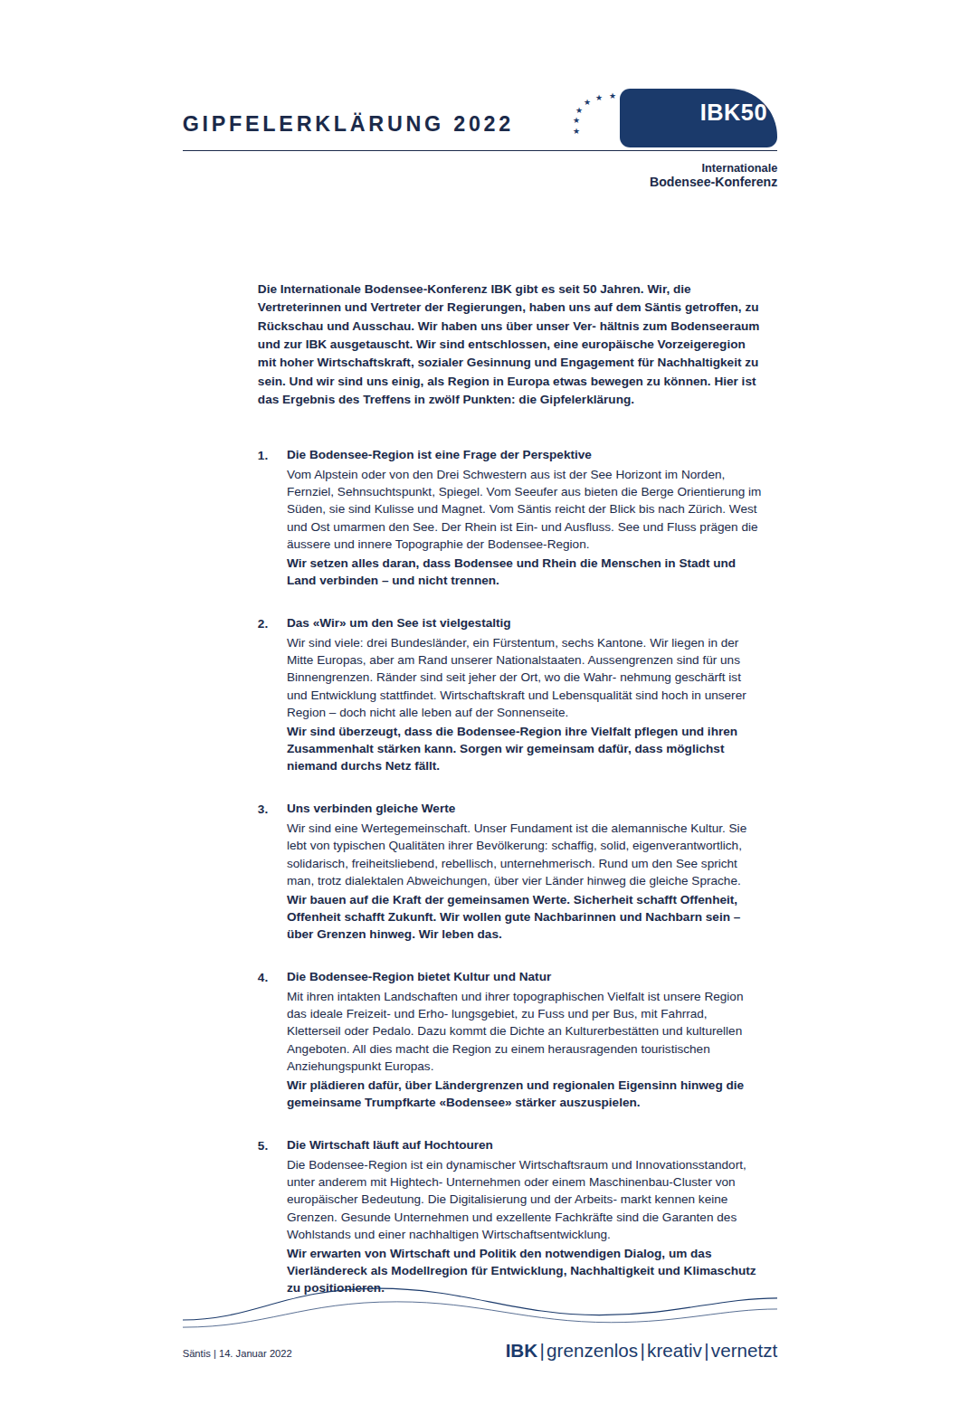★★★★★★ ★★★★★★
IBK50
Internationale Bodensee-Konferenz
Gipfelerklärung 2022
Die Internationale Bodensee-Konferenz IBK gibt es seit 50 Jahren. Wir, die Vertreterinnen und Vertreter der Regierungen, haben uns auf dem Säntis getroffen, zu Rückschau und Ausschau. Wir haben uns über unser Ver- hältnis zum Bodenseeraum und zur IBK ausgetauscht. Wir sind entschlossen, eine europäische Vorzeigeregion mit hoher Wirtschaftskraft, sozialer Gesinnung und Engagement für Nachhaltigkeit zu sein. Und wir sind uns einig, als Region in Europa etwas bewegen zu können. Hier ist das Ergebnis des Treffens in zwölf Punkten: die Gipfelerklärung.
Die Bodensee-Region ist eine Frage der Perspektive
Vom Alpstein oder von den Drei Schwestern aus ist der See Horizont im Norden, Fernziel, Sehnsuchtspunkt, Spiegel. Vom Seeufer aus bieten die Berge Orientierung im Süden, sie sind Kulisse und Magnet. Vom Säntis reicht der Blick bis nach Zürich. West und Ost umarmen den See. Der Rhein ist Ein- und Ausfluss. See und Fluss prägen die äussere und innere Topographie der Bodensee-Region.
Wir setzen alles daran, dass Bodensee und Rhein die Menschen in Stadt und Land verbinden – und nicht trennen.
Das «Wir» um den See ist vielgestaltig
Wir sind viele: drei Bundesländer, ein Fürstentum, sechs Kantone. Wir liegen in der Mitte Europas, aber am Rand unserer Nationalstaaten. Aussengrenzen sind für uns Binnengrenzen. Ränder sind seit jeher der Ort, wo die Wahr- nehmung geschärft ist und Entwicklung stattfindet. Wirtschaftskraft und Lebensqualität sind hoch in unserer Region – doch nicht alle leben auf der Sonnenseite.
Wir sind überzeugt, dass die Bodensee-Region ihre Vielfalt pflegen und ihren Zusammenhalt stärken kann. Sorgen wir gemeinsam dafür, dass möglichst niemand durchs Netz fällt.
Uns verbinden gleiche Werte
Wir sind eine Wertegemeinschaft. Unser Fundament ist die alemannische Kultur. Sie lebt von typischen Qualitäten ihrer Bevölkerung: schaffig, solid, eigenverantwortlich, solidarisch, freiheitsliebend, rebellisch, unternehmerisch. Rund um den See spricht man, trotz dialektalen Abweichungen, über vier Länder hinweg die gleiche Sprache.
Wir bauen auf die Kraft der gemeinsamen Werte. Sicherheit schafft Offenheit, Offenheit schafft Zukunft. Wir wollen gute Nachbarinnen und Nachbarn sein – über Grenzen hinweg. Wir leben das.
Die Bodensee-Region bietet Kultur und Natur
Mit ihren intakten Landschaften und ihrer topographischen Vielfalt ist unsere Region das ideale Freizeit- und Erho- lungsgebiet, zu Fuss und per Bus, mit Fahrrad, Kletterseil oder Pedalo. Dazu kommt die Dichte an Kulturerbestätten und kulturellen Angeboten. All dies macht die Region zu einem herausragenden touristischen Anziehungspunkt Europas.
Wir plädieren dafür, über Ländergrenzen und regionalen Eigensinn hinweg die gemeinsame Trumpfkarte «Bodensee» stärker auszuspielen.
Die Wirtschaft läuft auf Hochtouren
Die Bodensee-Region ist ein dynamischer Wirtschaftsraum und Innovationsstandort, unter anderem mit Hightech- Unternehmen oder einem Maschinenbau-Cluster von europäischer Bedeutung. Die Digitalisierung und der Arbeits- markt kennen keine Grenzen. Gesunde Unternehmen und exzellente Fachkräfte sind die Garanten des Wohlstands und einer nachhaltigen Wirtschaftsentwicklung.
Wir erwarten von Wirtschaft und Politik den notwendigen Dialog, um das Vierländereck als Modellregion für Entwicklung, Nachhaltigkeit und Klimaschutz zu positionieren.
Säntis | 14. Januar 2022
IBK|grenzenlos|kreativ|vernetzt